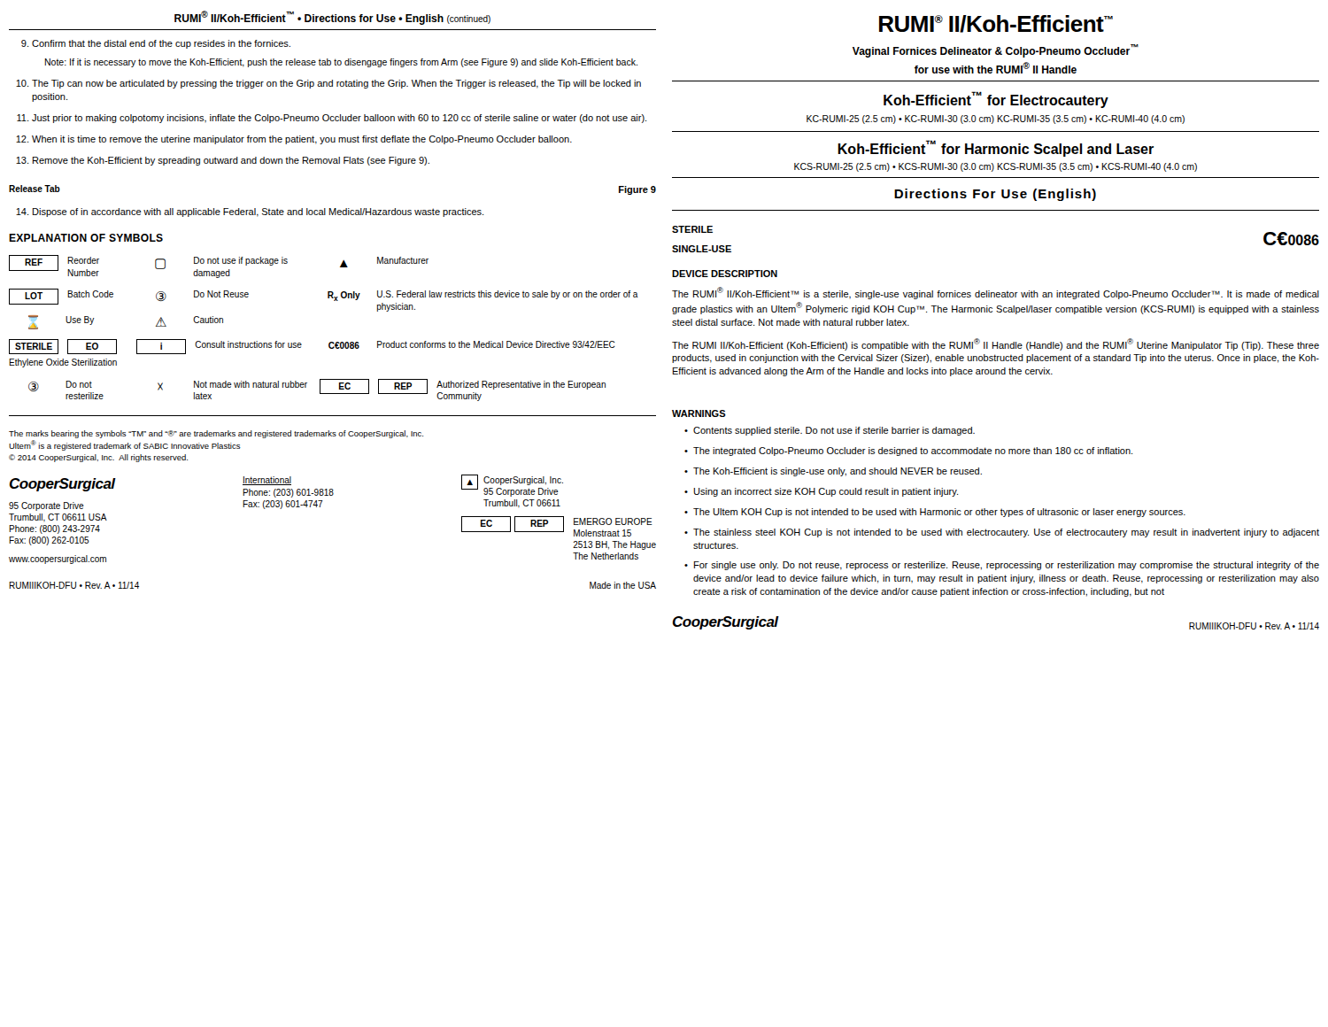RUMI® II/Koh-Efficient™ • Directions for Use • English (continued)
Confirm that the distal end of the cup resides in the fornices.
Note: If it is necessary to move the Koh-Efficient, push the release tab to disengage fingers from Arm (see Figure 9) and slide Koh-Efficient back.
The Tip can now be articulated by pressing the trigger on the Grip and rotating the Grip. When the Trigger is released, the Tip will be locked in position.
Just prior to making colpotomy incisions, inflate the Colpo-Pneumo Occluder balloon with 60 to 120 cc of sterile saline or water (do not use air).
When it is time to remove the uterine manipulator from the patient, you must first deflate the Colpo-Pneumo Occluder balloon.
Remove the Koh-Efficient by spreading outward and down the Removal Flats (see Figure 9).
Release Tab Figure 9
Dispose of in accordance with all applicable Federal, State and local Medical/Hazardous waste practices.
EXPLANATION OF SYMBOLS
| REF Reorder Number | ▢ Do not use if package is damaged | ▲ Manufacturer |
| LOT Batch Code | ③ Do Not Reuse | R x Only U.S. Federal law restricts this device to sale by or on the order of a physician. |
| ⌛ Use By | ⚠ Caution |
| STERILE EO Ethylene Oxide Sterilization | i Consult instructions for use | C€0086 Product conforms to the Medical Device Directive 93/42/EEC |
| ③ Do not resterilize | ☓ Not made with natural rubber latex | EC REP Authorized Representative in the European Community |
The marks bearing the symbols “TM” and “®” are trademarks and registered trademarks of CooperSurgical, Inc.
Ultem® is a registered trademark of SABIC Innovative Plastics
© 2014 CooperSurgical, Inc. All rights reserved.
CooperSurgical
95 Corporate Drive
Trumbull, CT 06611 USA
Phone: (800) 243-2974
Fax: (800) 262-0105
www.coopersurgical.com
International
Phone: (203) 601-9818
Fax: (203) 601-4747
▲ CooperSurgical, Inc.
95 Corporate Drive
Trumbull, CT 06611
EC REP EMERGO EUROPE
Molenstraat 15
2513 BH, The Hague
The Netherlands
RUMIIIKOH-DFU • Rev. A • 11/14 Made in the USA
RUMI® II/Koh-Efficient™
Vaginal Fornices Delineator & Colpo-Pneumo Occluder™
for use with the RUMI® II Handle
Koh-Efficient™ for Electrocautery
KC-RUMI-25 (2.5 cm) • KC-RUMI-30 (3.0 cm) KC-RUMI-35 (3.5 cm) • KC-RUMI-40 (4.0 cm)
Koh-Efficient™ for Harmonic Scalpel and Laser
KCS-RUMI-25 (2.5 cm) • KCS-RUMI-30 (3.0 cm) KCS-RUMI-35 (3.5 cm) • KCS-RUMI-40 (4.0 cm)
Directions For Use (English)
STERILE
SINGLE-USE
C€0086
DEVICE DESCRIPTION
The RUMI® II/Koh-Efficient™ is a sterile, single-use vaginal fornices delineator with an integrated Colpo-Pneumo Occluder™. It is made of medical grade plastics with an Ultem® Polymeric rigid KOH Cup™. The Harmonic Scalpel/laser compatible version (KCS-RUMI) is equipped with a stainless steel distal surface. Not made with natural rubber latex.
The RUMI II/Koh-Efficient (Koh-Efficient) is compatible with the RUMI® II Handle (Handle) and the RUMI® Uterine Manipulator Tip (Tip). These three products, used in conjunction with the Cervical Sizer (Sizer), enable unobstructed placement of a standard Tip into the uterus. Once in place, the Koh-Efficient is advanced along the Arm of the Handle and locks into place around the cervix.
WARNINGS
Contents supplied sterile. Do not use if sterile barrier is damaged.
The integrated Colpo-Pneumo Occluder is designed to accommodate no more than 180 cc of inflation.
The Koh-Efficient is single-use only, and should NEVER be reused.
Using an incorrect size KOH Cup could result in patient injury.
The Ultem KOH Cup is not intended to be used with Harmonic or other types of ultrasonic or laser energy sources.
The stainless steel KOH Cup is not intended to be used with electrocautery. Use of electrocautery may result in inadvertent injury to adjacent structures.
For single use only. Do not reuse, reprocess or resterilize. Reuse, reprocessing or resterilization may compromise the structural integrity of the device and/or lead to device failure which, in turn, may result in patient injury, illness or death. Reuse, reprocessing or resterilization may also create a risk of contamination of the device and/or cause patient infection or cross-infection, including, but not
CooperSurgical RUMIIIKOH-DFU • Rev. A • 11/14